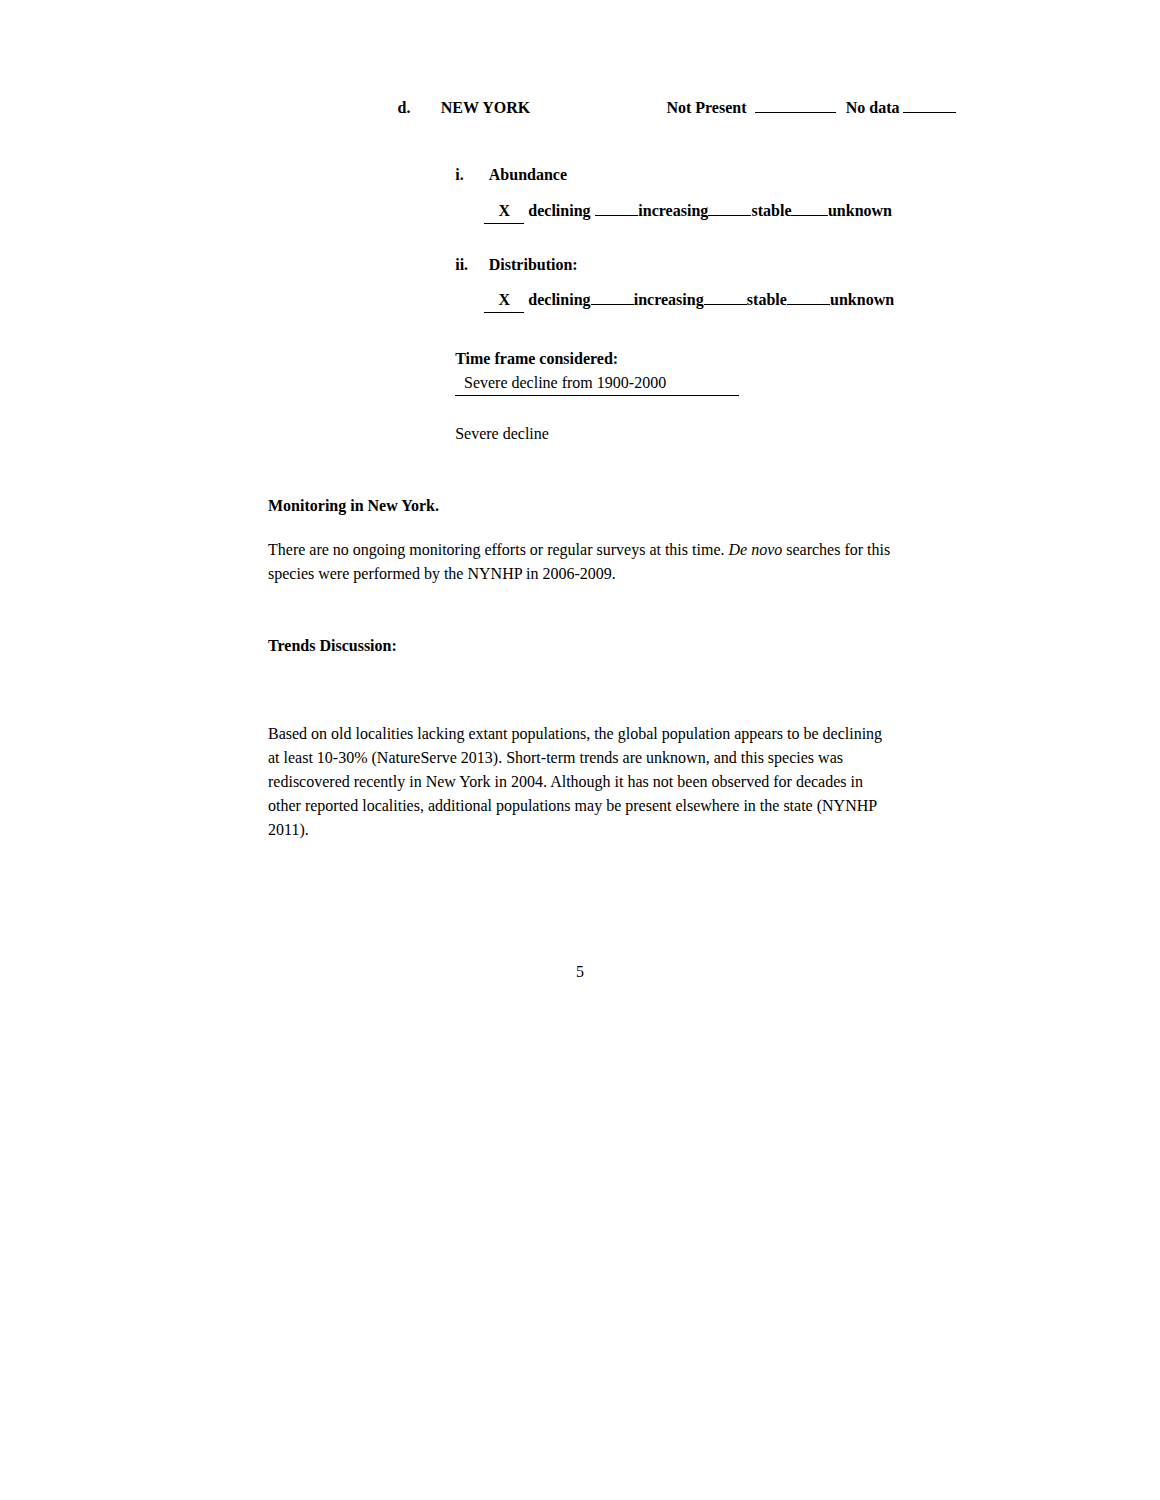d. NEW YORK Not Present No data
i. Abundance
X declining increasing stable unknown
ii. Distribution:
X declining increasing stable unknown
Time frame considered: Severe decline from 1900-2000
Severe decline
Monitoring in New York.
There are no ongoing monitoring efforts or regular surveys at this time. De novo searches for this species were performed by the NYNHP in 2006-2009.
Trends Discussion:
Based on old localities lacking extant populations, the global population appears to be declining at least 10-30% (NatureServe 2013). Short-term trends are unknown, and this species was rediscovered recently in New York in 2004. Although it has not been observed for decades in other reported localities, additional populations may be present elsewhere in the state (NYNHP 2011).
5